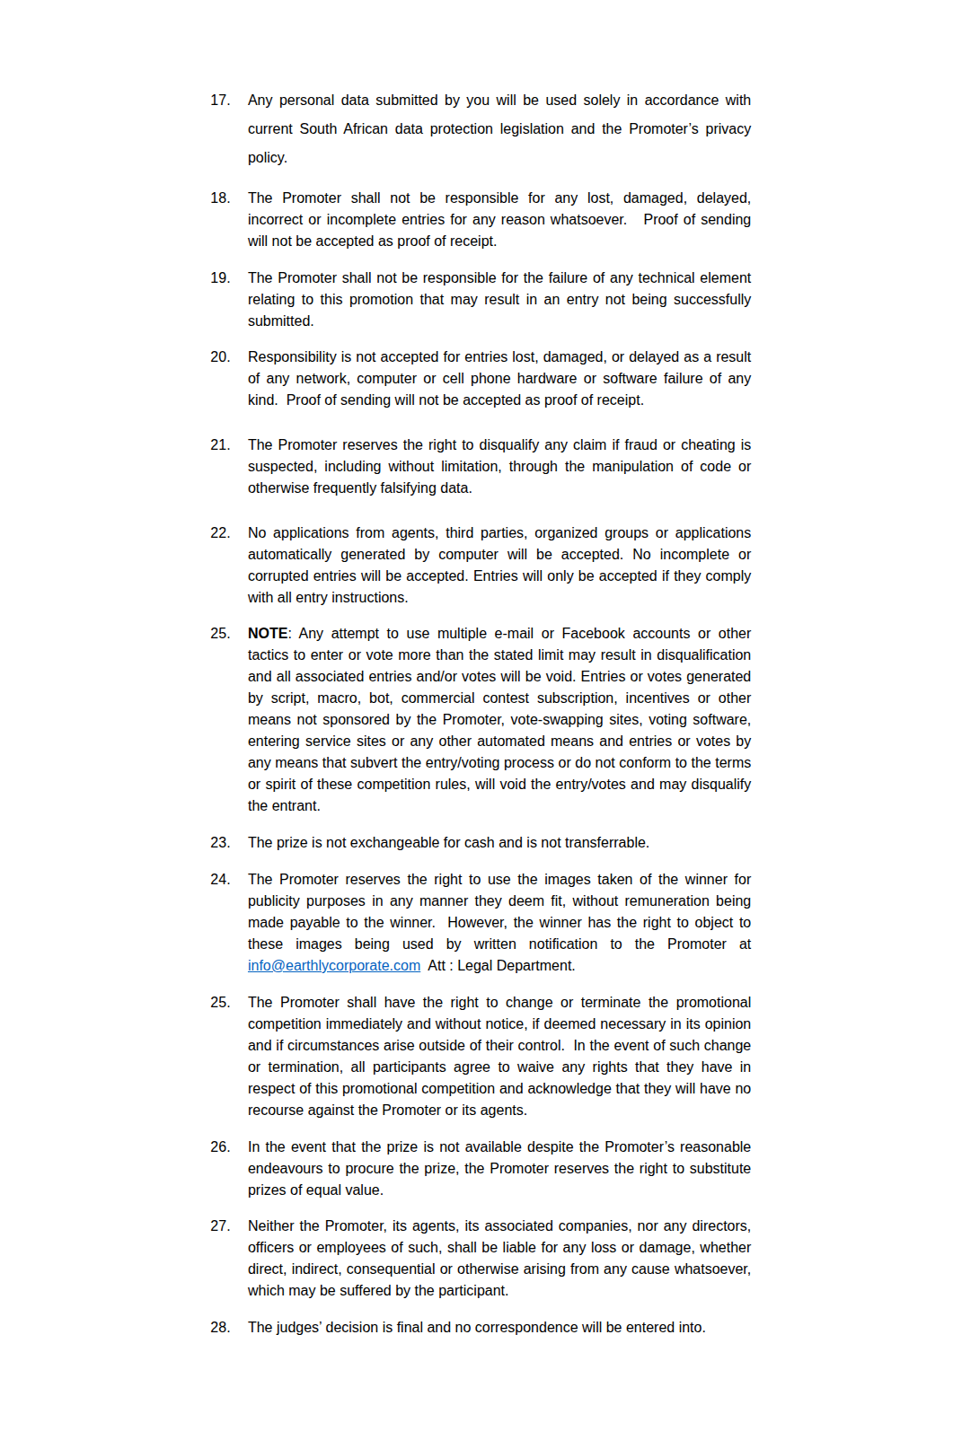17. Any personal data submitted by you will be used solely in accordance with current South African data protection legislation and the Promoter’s privacy policy.
18. The Promoter shall not be responsible for any lost, damaged, delayed, incorrect or incomplete entries for any reason whatsoever. Proof of sending will not be accepted as proof of receipt.
19. The Promoter shall not be responsible for the failure of any technical element relating to this promotion that may result in an entry not being successfully submitted.
20. Responsibility is not accepted for entries lost, damaged, or delayed as a result of any network, computer or cell phone hardware or software failure of any kind. Proof of sending will not be accepted as proof of receipt.
21. The Promoter reserves the right to disqualify any claim if fraud or cheating is suspected, including without limitation, through the manipulation of code or otherwise frequently falsifying data.
22. No applications from agents, third parties, organized groups or applications automatically generated by computer will be accepted. No incomplete or corrupted entries will be accepted. Entries will only be accepted if they comply with all entry instructions.
25. NOTE: Any attempt to use multiple e-mail or Facebook accounts or other tactics to enter or vote more than the stated limit may result in disqualification and all associated entries and/or votes will be void. Entries or votes generated by script, macro, bot, commercial contest subscription, incentives or other means not sponsored by the Promoter, vote-swapping sites, voting software, entering service sites or any other automated means and entries or votes by any means that subvert the entry/voting process or do not conform to the terms or spirit of these competition rules, will void the entry/votes and may disqualify the entrant.
23. The prize is not exchangeable for cash and is not transferrable.
24. The Promoter reserves the right to use the images taken of the winner for publicity purposes in any manner they deem fit, without remuneration being made payable to the winner. However, the winner has the right to object to these images being used by written notification to the Promoter at info@earthlycorporate.com Att : Legal Department.
25. The Promoter shall have the right to change or terminate the promotional competition immediately and without notice, if deemed necessary in its opinion and if circumstances arise outside of their control. In the event of such change or termination, all participants agree to waive any rights that they have in respect of this promotional competition and acknowledge that they will have no recourse against the Promoter or its agents.
26. In the event that the prize is not available despite the Promoter’s reasonable endeavours to procure the prize, the Promoter reserves the right to substitute prizes of equal value.
27. Neither the Promoter, its agents, its associated companies, nor any directors, officers or employees of such, shall be liable for any loss or damage, whether direct, indirect, consequential or otherwise arising from any cause whatsoever, which may be suffered by the participant.
28. The judges’ decision is final and no correspondence will be entered into.